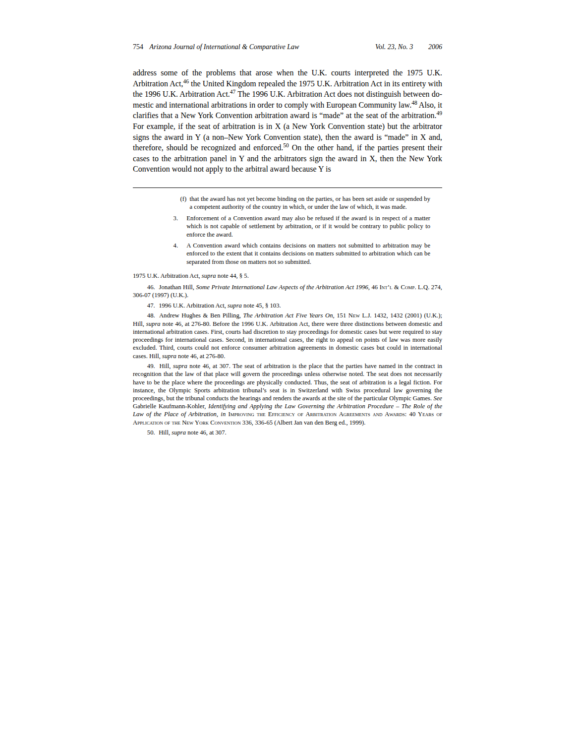754 Arizona Journal of International & Comparative Law Vol. 23, No. 3 2006
address some of the problems that arose when the U.K. courts interpreted the 1975 U.K. Arbitration Act,46 the United Kingdom repealed the 1975 U.K. Arbitration Act in its entirety with the 1996 U.K. Arbitration Act.47 The 1996 U.K. Arbitration Act does not distinguish between domestic and international arbitrations in order to comply with European Community law.48 Also, it clarifies that a New York Convention arbitration award is “made” at the seat of the arbitration.49 For example, if the seat of arbitration is in X (a New York Convention state) but the arbitrator signs the award in Y (a non–New York Convention state), then the award is “made” in X and, therefore, should be recognized and enforced.50 On the other hand, if the parties present their cases to the arbitration panel in Y and the arbitrators sign the award in X, then the New York Convention would not apply to the arbitral award because Y is
(f) that the award has not yet become binding on the parties, or has been set aside or suspended by a competent authority of the country in which, or under the law of which, it was made.
3. Enforcement of a Convention award may also be refused if the award is in respect of a matter which is not capable of settlement by arbitration, or if it would be contrary to public policy to enforce the award.
4. A Convention award which contains decisions on matters not submitted to arbitration may be enforced to the extent that it contains decisions on matters submitted to arbitration which can be separated from those on matters not so submitted.
1975 U.K. Arbitration Act, supra note 44, § 5.
46. Jonathan Hill, Some Private International Law Aspects of the Arbitration Act 1996, 46 Int’l & Comp. L.Q. 274, 306-07 (1997) (U.K.).
47. 1996 U.K. Arbitration Act, supra note 45, § 103.
48. Andrew Hughes & Ben Pilling, The Arbitration Act Five Years On, 151 New L.J. 1432, 1432 (2001) (U.K.); Hill, supra note 46, at 276-80. Before the 1996 U.K. Arbitration Act, there were three distinctions between domestic and international arbitration cases. First, courts had discretion to stay proceedings for domestic cases but were required to stay proceedings for international cases. Second, in international cases, the right to appeal on points of law was more easily excluded. Third, courts could not enforce consumer arbitration agreements in domestic cases but could in international cases. Hill, supra note 46, at 276-80.
49. Hill, supra note 46, at 307. The seat of arbitration is the place that the parties have named in the contract in recognition that the law of that place will govern the proceedings unless otherwise noted. The seat does not necessarily have to be the place where the proceedings are physically conducted. Thus, the seat of arbitration is a legal fiction. For instance, the Olympic Sports arbitration tribunal’s seat is in Switzerland with Swiss procedural law governing the proceedings, but the tribunal conducts the hearings and renders the awards at the site of the particular Olympic Games. See Gabrielle Kaufmann-Kohler, Identifying and Applying the Law Governing the Arbitration Procedure – The Role of the Law of the Place of Arbitration, in Improving the Efficiency of Arbitration Agreements and Awards: 40 Years of Application of the New York Convention 336, 336-65 (Albert Jan van den Berg ed., 1999).
50. Hill, supra note 46, at 307.